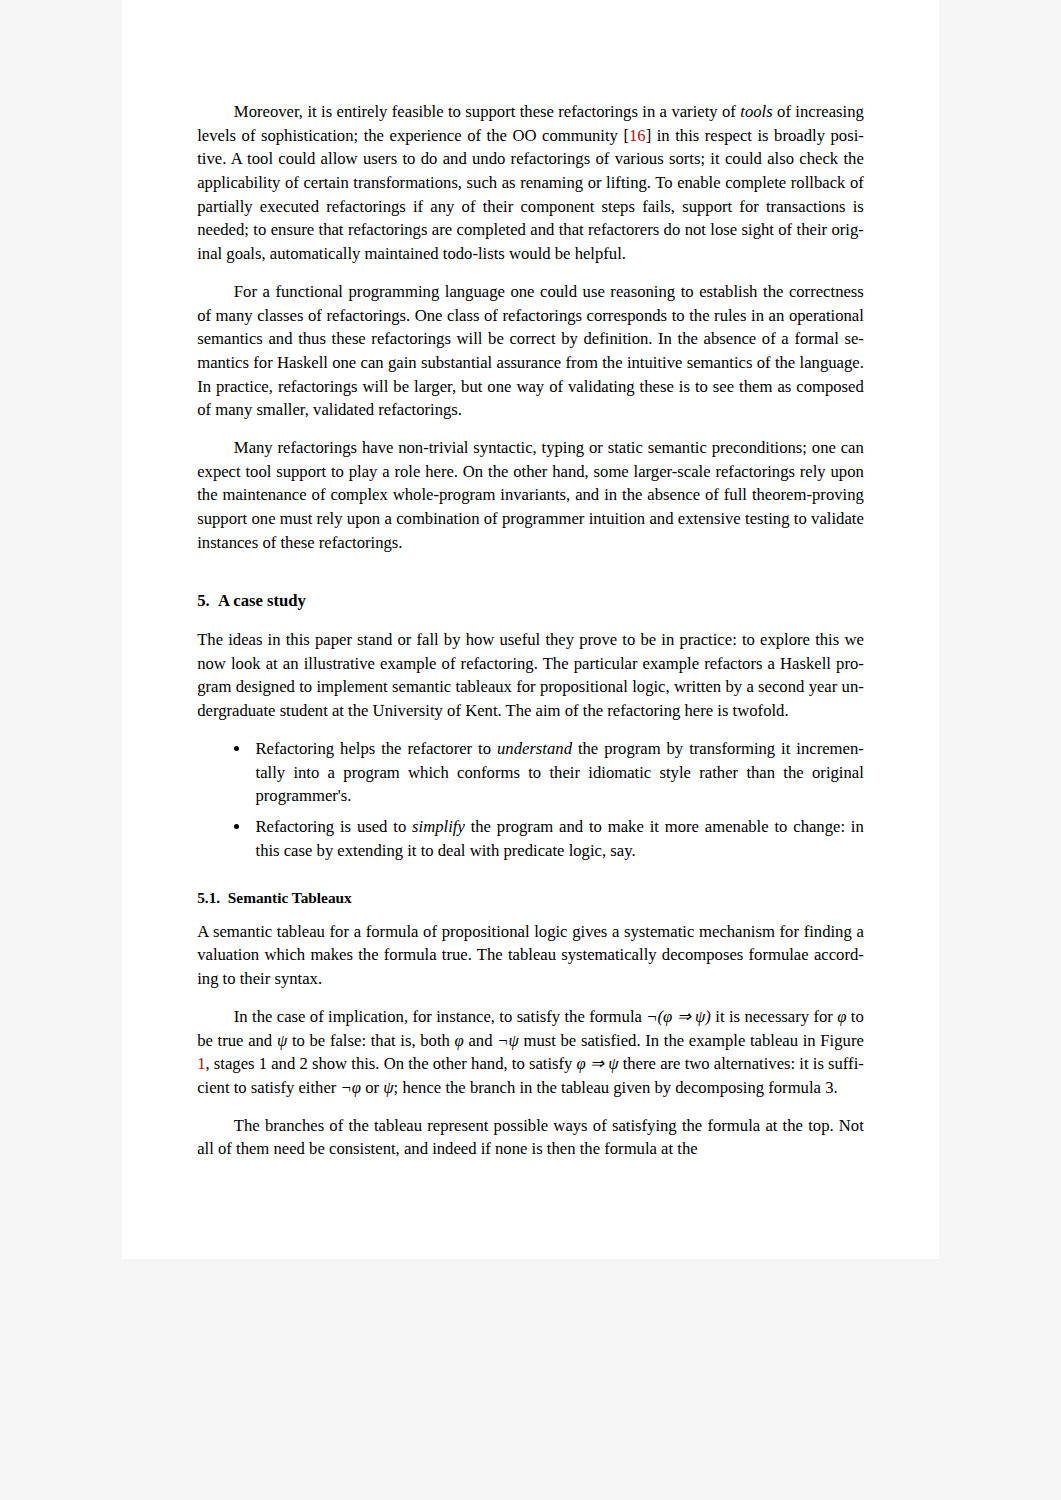Moreover, it is entirely feasible to support these refactorings in a variety of tools of increasing levels of sophistication; the experience of the OO community [16] in this respect is broadly positive. A tool could allow users to do and undo refactorings of various sorts; it could also check the applicability of certain transformations, such as renaming or lifting. To enable complete rollback of partially executed refactorings if any of their component steps fails, support for transactions is needed; to ensure that refactorings are completed and that refactorers do not lose sight of their original goals, automatically maintained todo-lists would be helpful.
For a functional programming language one could use reasoning to establish the correctness of many classes of refactorings. One class of refactorings corresponds to the rules in an operational semantics and thus these refactorings will be correct by definition. In the absence of a formal semantics for Haskell one can gain substantial assurance from the intuitive semantics of the language. In practice, refactorings will be larger, but one way of validating these is to see them as composed of many smaller, validated refactorings.
Many refactorings have non-trivial syntactic, typing or static semantic preconditions; one can expect tool support to play a role here. On the other hand, some larger-scale refactorings rely upon the maintenance of complex whole-program invariants, and in the absence of full theorem-proving support one must rely upon a combination of programmer intuition and extensive testing to validate instances of these refactorings.
5. A case study
The ideas in this paper stand or fall by how useful they prove to be in practice: to explore this we now look at an illustrative example of refactoring. The particular example refactors a Haskell program designed to implement semantic tableaux for propositional logic, written by a second year undergraduate student at the University of Kent. The aim of the refactoring here is twofold.
Refactoring helps the refactorer to understand the program by transforming it incrementally into a program which conforms to their idiomatic style rather than the original programmer's.
Refactoring is used to simplify the program and to make it more amenable to change: in this case by extending it to deal with predicate logic, say.
5.1. Semantic Tableaux
A semantic tableau for a formula of propositional logic gives a systematic mechanism for finding a valuation which makes the formula true. The tableau systematically decomposes formulae according to their syntax.
In the case of implication, for instance, to satisfy the formula ¬(φ ⇒ ψ) it is necessary for φ to be true and ψ to be false: that is, both φ and ¬ψ must be satisfied. In the example tableau in Figure 1, stages 1 and 2 show this. On the other hand, to satisfy φ ⇒ ψ there are two alternatives: it is sufficient to satisfy either ¬φ or ψ; hence the branch in the tableau given by decomposing formula 3.
The branches of the tableau represent possible ways of satisfying the formula at the top. Not all of them need be consistent, and indeed if none is then the formula at the